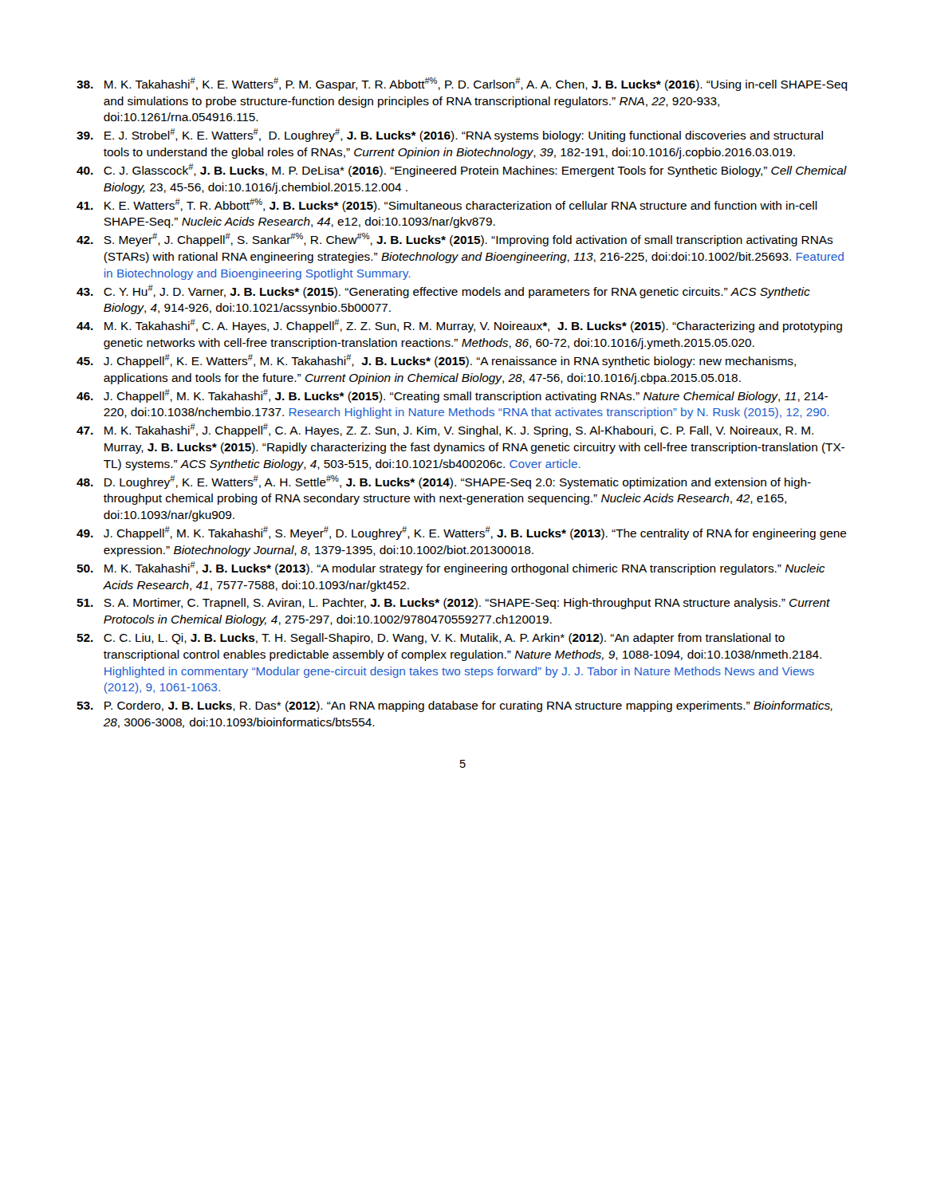38. M. K. Takahashi#, K. E. Watters#, P. M. Gaspar, T. R. Abbott#%, P. D. Carlson#, A. A. Chen, J. B. Lucks* (2016). “Using in-cell SHAPE-Seq and simulations to probe structure-function design principles of RNA transcriptional regulators.” RNA, 22, 920-933, doi:10.1261/rna.054916.115.
39. E. J. Strobel#, K. E. Watters#, D. Loughrey#, J. B. Lucks* (2016). “RNA systems biology: Uniting functional discoveries and structural tools to understand the global roles of RNAs,” Current Opinion in Biotechnology, 39, 182-191, doi:10.1016/j.copbio.2016.03.019.
40. C. J. Glasscock#, J. B. Lucks, M. P. DeLisa* (2016). “Engineered Protein Machines: Emergent Tools for Synthetic Biology,” Cell Chemical Biology, 23, 45-56, doi:10.1016/j.chembiol.2015.12.004 .
41. K. E. Watters#, T. R. Abbott#%, J. B. Lucks* (2015). “Simultaneous characterization of cellular RNA structure and function with in-cell SHAPE-Seq.” Nucleic Acids Research, 44, e12, doi:10.1093/nar/gkv879.
42. S. Meyer#, J. Chappell#, S. Sankar#%, R. Chew#%, J. B. Lucks* (2015). “Improving fold activation of small transcription activating RNAs (STARs) with rational RNA engineering strategies.” Biotechnology and Bioengineering, 113, 216-225, doi:doi:10.1002/bit.25693. Featured in Biotechnology and Bioengineering Spotlight Summary.
43. C. Y. Hu#, J. D. Varner, J. B. Lucks* (2015). “Generating effective models and parameters for RNA genetic circuits.” ACS Synthetic Biology, 4, 914-926, doi:10.1021/acssynbio.5b00077.
44. M. K. Takahashi#, C. A. Hayes, J. Chappell#, Z. Z. Sun, R. M. Murray, V. Noireaux*, J. B. Lucks* (2015). “Characterizing and prototyping genetic networks with cell-free transcription-translation reactions.” Methods, 86, 60-72, doi:10.1016/j.ymeth.2015.05.020.
45. J. Chappell#, K. E. Watters#, M. K. Takahashi#, J. B. Lucks* (2015). “A renaissance in RNA synthetic biology: new mechanisms, applications and tools for the future.” Current Opinion in Chemical Biology, 28, 47-56, doi:10.1016/j.cbpa.2015.05.018.
46. J. Chappell#, M. K. Takahashi#, J. B. Lucks* (2015). “Creating small transcription activating RNAs.” Nature Chemical Biology, 11, 214-220, doi:10.1038/nchembio.1737. Research Highlight in Nature Methods “RNA that activates transcription” by N. Rusk (2015), 12, 290.
47. M. K. Takahashi#, J. Chappell#, C. A. Hayes, Z. Z. Sun, J. Kim, V. Singhal, K. J. Spring, S. Al-Khabouri, C. P. Fall, V. Noireaux, R. M. Murray, J. B. Lucks* (2015). “Rapidly characterizing the fast dynamics of RNA genetic circuitry with cell-free transcription-translation (TX-TL) systems.” ACS Synthetic Biology, 4, 503-515, doi:10.1021/sb400206c. Cover article.
48. D. Loughrey#, K. E. Watters#, A. H. Settle#%, J. B. Lucks* (2014). “SHAPE-Seq 2.0: Systematic optimization and extension of high-throughput chemical probing of RNA secondary structure with next-generation sequencing.” Nucleic Acids Research, 42, e165, doi:10.1093/nar/gku909.
49. J. Chappell#, M. K. Takahashi#, S. Meyer#, D. Loughrey#, K. E. Watters#, J. B. Lucks* (2013). “The centrality of RNA for engineering gene expression.” Biotechnology Journal, 8, 1379-1395, doi:10.1002/biot.201300018.
50. M. K. Takahashi#, J. B. Lucks* (2013). “A modular strategy for engineering orthogonal chimeric RNA transcription regulators.” Nucleic Acids Research, 41, 7577-7588, doi:10.1093/nar/gkt452.
51. S. A. Mortimer, C. Trapnell, S. Aviran, L. Pachter, J. B. Lucks* (2012). “SHAPE-Seq: High-throughput RNA structure analysis.” Current Protocols in Chemical Biology, 4, 275-297, doi:10.1002/9780470559277.ch120019.
52. C. C. Liu, L. Qi, J. B. Lucks, T. H. Segall-Shapiro, D. Wang, V. K. Mutalik, A. P. Arkin* (2012). “An adapter from translational to transcriptional control enables predictable assembly of complex regulation.” Nature Methods, 9, 1088-1094, doi:10.1038/nmeth.2184. Highlighted in commentary “Modular gene-circuit design takes two steps forward” by J. J. Tabor in Nature Methods News and Views (2012), 9, 1061-1063.
53. P. Cordero, J. B. Lucks, R. Das* (2012). “An RNA mapping database for curating RNA structure mapping experiments.” Bioinformatics, 28, 3006-3008, doi:10.1093/bioinformatics/bts554.
5